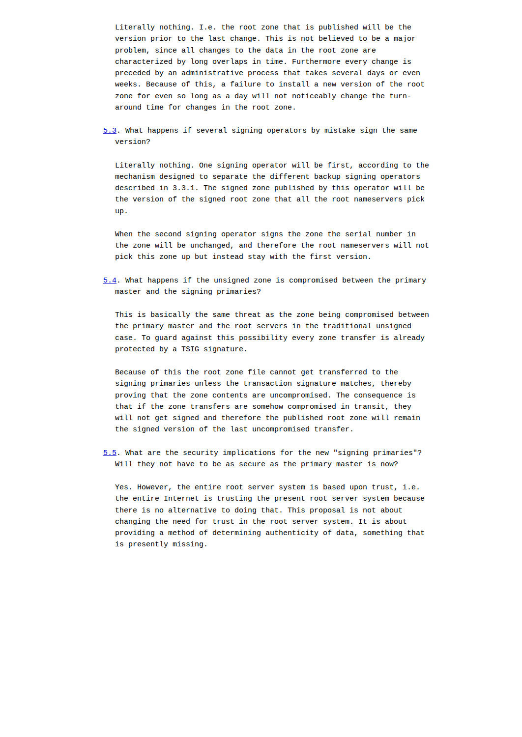Literally nothing. I.e. the root zone that is published will be the version prior to the last change. This is not believed to be a major problem, since all changes to the data in the root zone are characterized by long overlaps in time. Furthermore every change is preceded by an administrative process that takes several days or even weeks. Because of this, a failure to install a new version of the root zone for even so long as a day will not noticeably change the turn-around time for changes in the root zone.
5.3. What happens if several signing operators by mistake sign the same version?
Literally nothing. One signing operator will be first, according to the mechanism designed to separate the different backup signing operators described in 3.3.1. The signed zone published by this operator will be the version of the signed root zone that all the root nameservers pick up.
When the second signing operator signs the zone the serial number in the zone will be unchanged, and therefore the root nameservers will not pick this zone up but instead stay with the first version.
5.4. What happens if the unsigned zone is compromised between the primary master and the signing primaries?
This is basically the same threat as the zone being compromised between the primary master and the root servers in the traditional unsigned case. To guard against this possibility every zone transfer is already protected by a TSIG signature.
Because of this the root zone file cannot get transferred to the signing primaries unless the transaction signature matches, thereby proving that the zone contents are uncompromised. The consequence is that if the zone transfers are somehow compromised in transit, they will not get signed and therefore the published root zone will remain the signed version of the last uncompromised transfer.
5.5. What are the security implications for the new "signing primaries"? Will they not have to be as secure as the primary master is now?
Yes. However, the entire root server system is based upon trust, i.e. the entire Internet is trusting the present root server system because there is no alternative to doing that. This proposal is not about changing the need for trust in the root server system. It is about providing a method of determining authenticity of data, something that is presently missing.